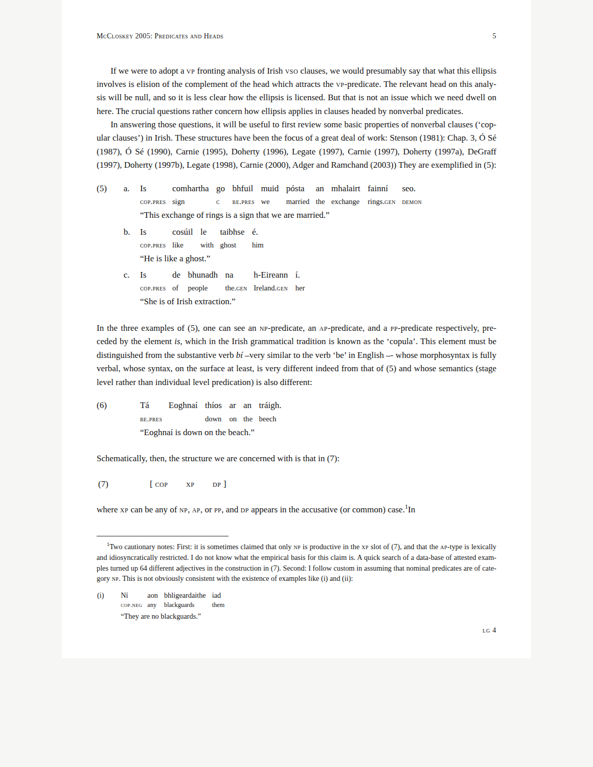McCloskey 2005: Predicates and Heads 5
If we were to adopt a vp fronting analysis of Irish vso clauses, we would presumably say that what this ellipsis involves is elision of the complement of the head which attracts the vp-predicate. The relevant head on this analysis will be null, and so it is less clear how the ellipsis is licensed. But that is not an issue which we need dwell on here. The crucial questions rather concern how ellipsis applies in clauses headed by nonverbal predicates.
In answering those questions, it will be useful to first review some basic properties of nonverbal clauses (‘copular clauses’) in Irish. These structures have been the focus of a great deal of work: Stenson (1981): Chap. 3, Ó Sé (1987), Ó Sé (1990), Carnie (1995), Doherty (1996), Legate (1997), Carnie (1997), Doherty (1997a), DeGraff (1997), Doherty (1997b), Legate (1998), Carnie (2000), Adger and Ramchand (2003)) They are exemplified in (5):
| (5) | a. | Is comhartha go bhfuil muid pósta an mhalairt fainní seo. cop.pres sign c be.pres we married the exchange rings. gen demon “This exchange of rings is a sign that we are married.” |
| | b. | Is cosúil le taibhse é. cop.pres like with ghost him “He is like a ghost.” |
| | c. | Is de bhunadh na h-Eireann í. cop.pres of people the. gen Ireland. gen her “She is of Irish extraction.” |
In the three examples of (5), one can see an np-predicate, an ap-predicate, and a pp-predicate respectively, preceded by the element is, which in the Irish grammatical tradition is known as the ‘copula’. This element must be distinguished from the substantive verb bí –very similar to the verb ‘be’ in English –- whose morphosyntax is fully verbal, whose syntax, on the surface at least, is very different indeed from that of (5) and whose semantics (stage level rather than individual level predication) is also different:
| (6) | | Tá Eoghnaí thíos ar an tráigh. be.pres down on the beech “Eoghnaí is down on the beach.” |
Schematically, then, the structure we are concerned with is that in (7):
| (7) | [ cop xp dp ] |
where xp can be any of np, ap, or pp, and dp appears in the accusative (or common) case.1In
1Two cautionary notes: First: it is sometimes claimed that only np is productive in the xp slot of (7), and that the ap-type is lexically and idiosyncratically restricted. I do not know what the empirical basis for this claim is. A quick search of a data-base of attested examples turned up 64 different adjectives in the construction in (7). Second: I follow custom in assuming that nominal predicates are of category np. This is not obviously consistent with the existence of examples like (i) and (ii):
| (i) | Ní aon bhligeardaithe iad cop.neg any blackguards them “They are no blackguards.” |
lg 4